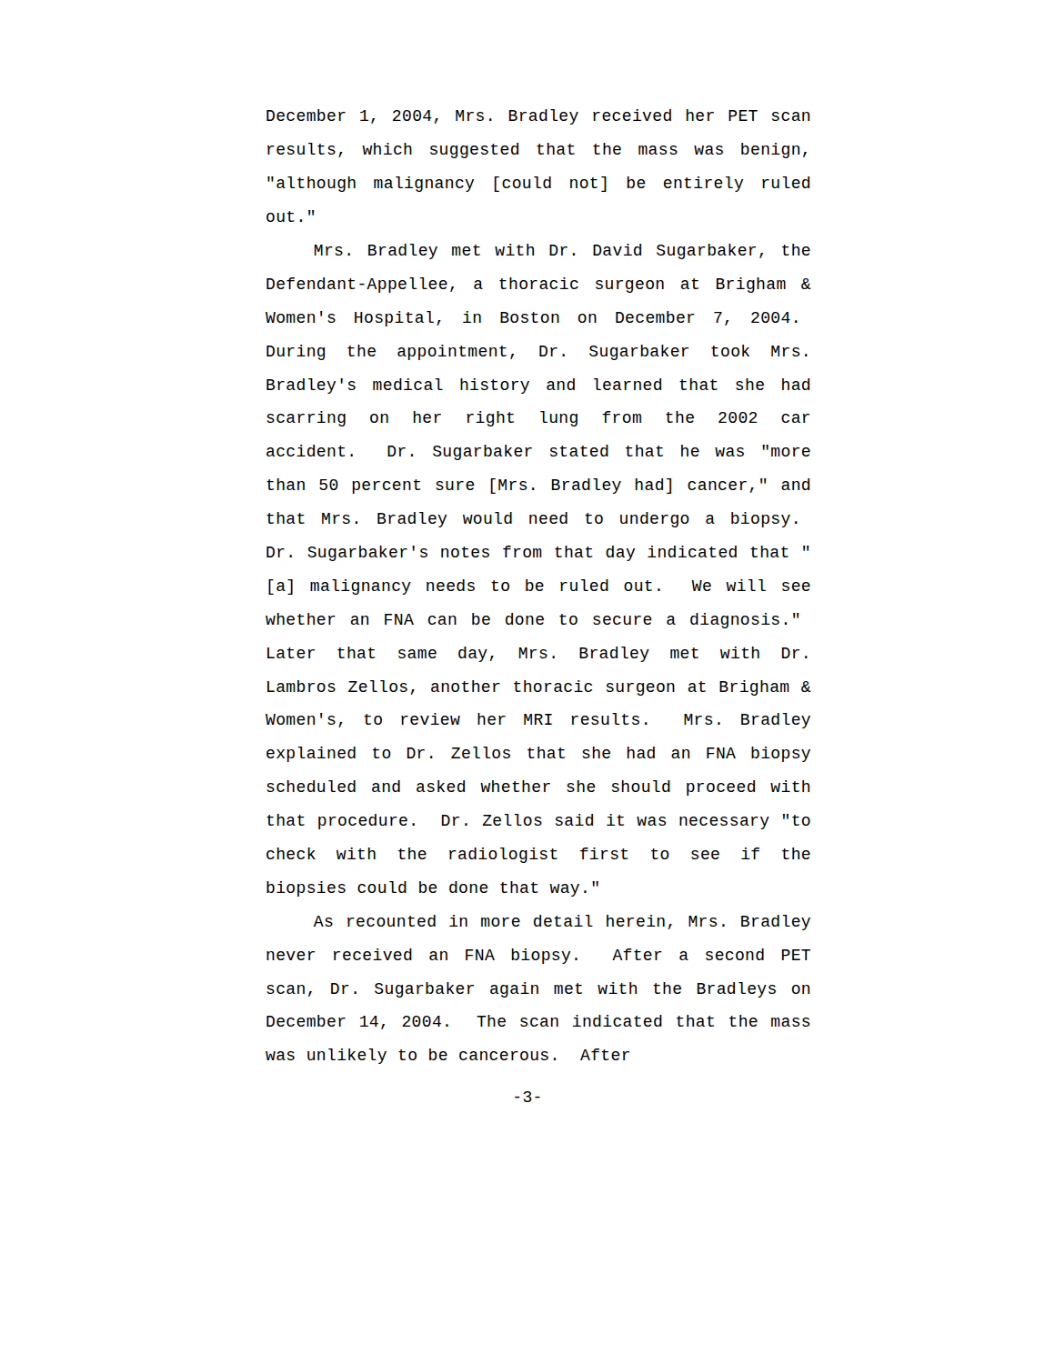December 1, 2004, Mrs. Bradley received her PET scan results, which suggested that the mass was benign, "although malignancy [could not] be entirely ruled out."
Mrs. Bradley met with Dr. David Sugarbaker, the Defendant-Appellee, a thoracic surgeon at Brigham & Women's Hospital, in Boston on December 7, 2004. During the appointment, Dr. Sugarbaker took Mrs. Bradley's medical history and learned that she had scarring on her right lung from the 2002 car accident. Dr. Sugarbaker stated that he was "more than 50 percent sure [Mrs. Bradley had] cancer," and that Mrs. Bradley would need to undergo a biopsy. Dr. Sugarbaker's notes from that day indicated that "[a] malignancy needs to be ruled out. We will see whether an FNA can be done to secure a diagnosis." Later that same day, Mrs. Bradley met with Dr. Lambros Zellos, another thoracic surgeon at Brigham & Women's, to review her MRI results. Mrs. Bradley explained to Dr. Zellos that she had an FNA biopsy scheduled and asked whether she should proceed with that procedure. Dr. Zellos said it was necessary "to check with the radiologist first to see if the biopsies could be done that way."
As recounted in more detail herein, Mrs. Bradley never received an FNA biopsy. After a second PET scan, Dr. Sugarbaker again met with the Bradleys on December 14, 2004. The scan indicated that the mass was unlikely to be cancerous. After
-3-